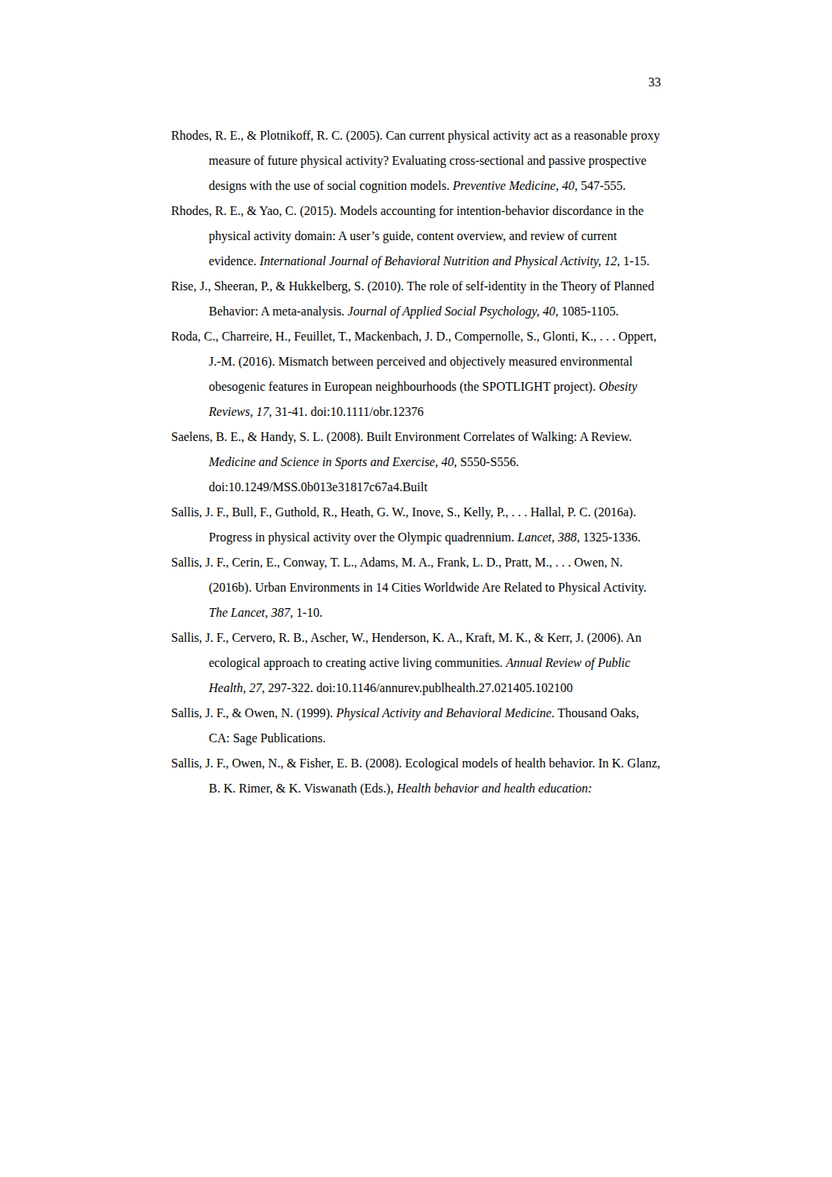33
Rhodes, R. E., & Plotnikoff, R. C. (2005). Can current physical activity act as a reasonable proxy measure of future physical activity? Evaluating cross-sectional and passive prospective designs with the use of social cognition models. Preventive Medicine, 40, 547-555.
Rhodes, R. E., & Yao, C. (2015). Models accounting for intention-behavior discordance in the physical activity domain: A user’s guide, content overview, and review of current evidence. International Journal of Behavioral Nutrition and Physical Activity, 12, 1-15.
Rise, J., Sheeran, P., & Hukkelberg, S. (2010). The role of self-identity in the Theory of Planned Behavior: A meta-analysis. Journal of Applied Social Psychology, 40, 1085-1105.
Roda, C., Charreire, H., Feuillet, T., Mackenbach, J. D., Compernolle, S., Glonti, K., . . . Oppert, J.-M. (2016). Mismatch between perceived and objectively measured environmental obesogenic features in European neighbourhoods (the SPOTLIGHT project). Obesity Reviews, 17, 31-41. doi:10.1111/obr.12376
Saelens, B. E., & Handy, S. L. (2008). Built Environment Correlates of Walking: A Review. Medicine and Science in Sports and Exercise, 40, S550-S556. doi:10.1249/MSS.0b013e31817c67a4.Built
Sallis, J. F., Bull, F., Guthold, R., Heath, G. W., Inove, S., Kelly, P., . . . Hallal, P. C. (2016a). Progress in physical activity over the Olympic quadrennium. Lancet, 388, 1325-1336.
Sallis, J. F., Cerin, E., Conway, T. L., Adams, M. A., Frank, L. D., Pratt, M., . . . Owen, N. (2016b). Urban Environments in 14 Cities Worldwide Are Related to Physical Activity. The Lancet, 387, 1-10.
Sallis, J. F., Cervero, R. B., Ascher, W., Henderson, K. A., Kraft, M. K., & Kerr, J. (2006). An ecological approach to creating active living communities. Annual Review of Public Health, 27, 297-322. doi:10.1146/annurev.publhealth.27.021405.102100
Sallis, J. F., & Owen, N. (1999). Physical Activity and Behavioral Medicine. Thousand Oaks, CA: Sage Publications.
Sallis, J. F., Owen, N., & Fisher, E. B. (2008). Ecological models of health behavior. In K. Glanz, B. K. Rimer, & K. Viswanath (Eds.), Health behavior and health education: